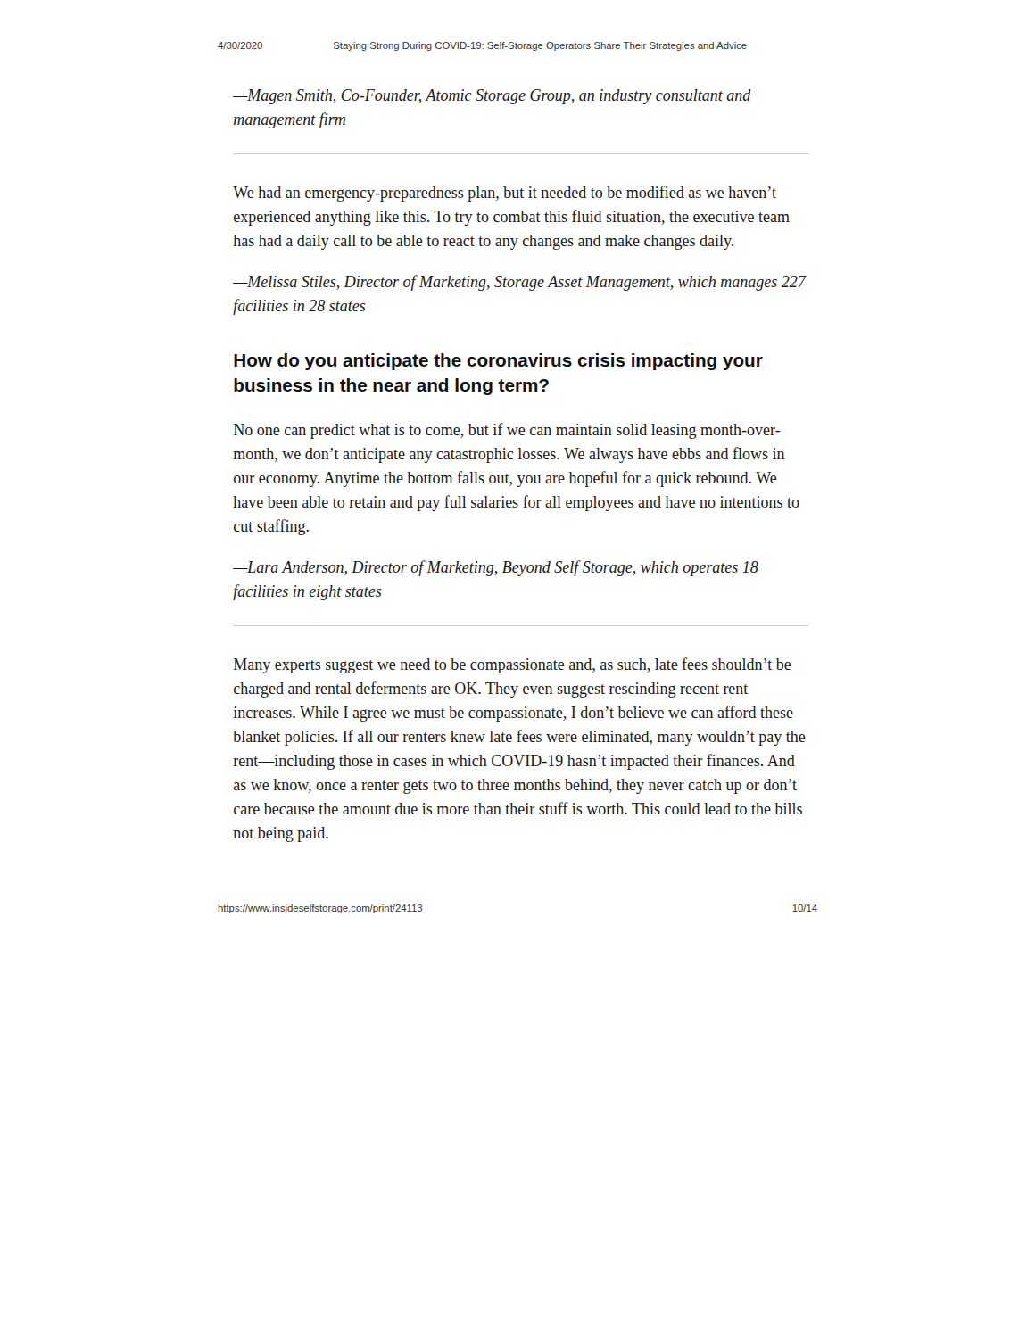4/30/2020 Staying Strong During COVID-19: Self-Storage Operators Share Their Strategies and Advice
—Magen Smith, Co-Founder, Atomic Storage Group, an industry consultant and management firm
We had an emergency-preparedness plan, but it needed to be modified as we haven’t experienced anything like this. To try to combat this fluid situation, the executive team has had a daily call to be able to react to any changes and make changes daily.
—Melissa Stiles, Director of Marketing, Storage Asset Management, which manages 227 facilities in 28 states
How do you anticipate the coronavirus crisis impacting your business in the near and long term?
No one can predict what is to come, but if we can maintain solid leasing month-over-month, we don’t anticipate any catastrophic losses. We always have ebbs and flows in our economy. Anytime the bottom falls out, you are hopeful for a quick rebound. We have been able to retain and pay full salaries for all employees and have no intentions to cut staffing.
—Lara Anderson, Director of Marketing, Beyond Self Storage, which operates 18 facilities in eight states
Many experts suggest we need to be compassionate and, as such, late fees shouldn’t be charged and rental deferments are OK. They even suggest rescinding recent rent increases. While I agree we must be compassionate, I don’t believe we can afford these blanket policies. If all our renters knew late fees were eliminated, many wouldn’t pay the rent—including those in cases in which COVID-19 hasn’t impacted their finances. And as we know, once a renter gets two to three months behind, they never catch up or don’t care because the amount due is more than their stuff is worth. This could lead to the bills not being paid.
https://www.insideselfstorage.com/print/24113 10/14